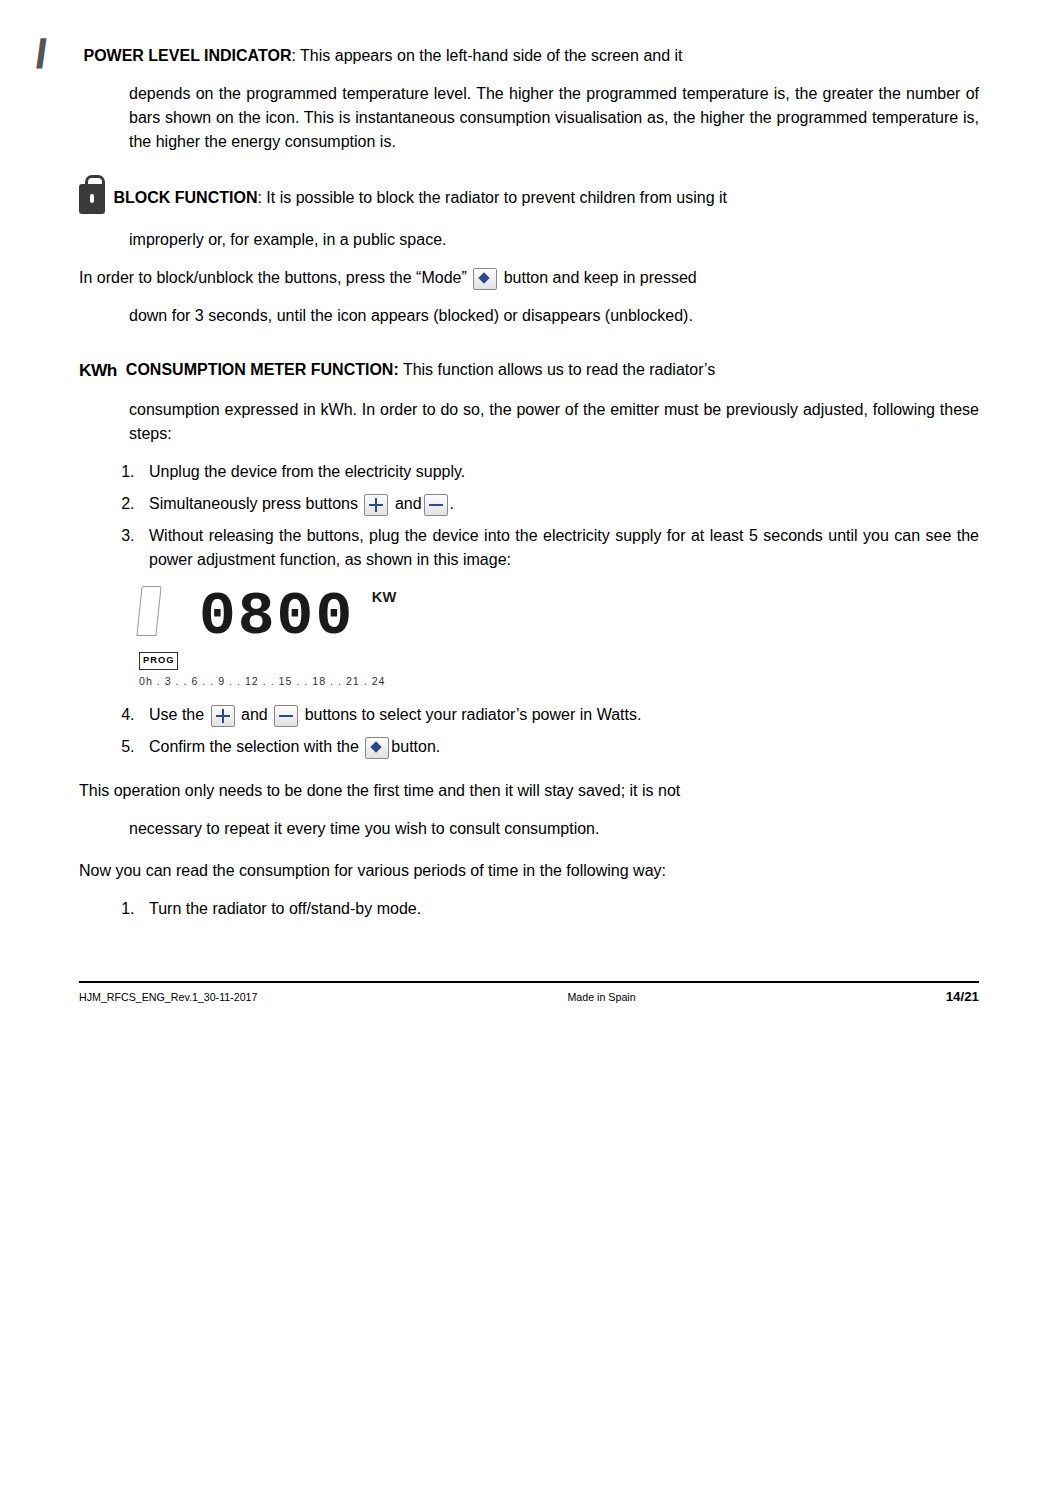❙ POWER LEVEL INDICATOR: This appears on the left-hand side of the screen and it
depends on the programmed temperature level. The higher the programmed temperature is, the greater the number of bars shown on the icon. This is instantaneous consumption visualisation as, the higher the programmed temperature is, the higher the energy consumption is.
BLOCK FUNCTION: It is possible to block the radiator to prevent children from using it
improperly or, for example, in a public space.
In order to block/unblock the buttons, press the “Mode” button and keep in pressed
down for 3 seconds, until the icon appears (blocked) or disappears (unblocked).
KWh CONSUMPTION METER FUNCTION: This function allows us to read the radiator’s
consumption expressed in kWh. In order to do so, the power of the emitter must be previously adjusted, following these steps:
Unplug the device from the electricity supply.
Simultaneously press buttons and .
Without releasing the buttons, plug the device into the electricity supply for at least 5 seconds until you can see the power adjustment function, as shown in this image:
0800KW
PROG
0h . 3 . . 6 . . 9 . . 12 . . 15 . . 18 . . 21 . 24
Use the and buttons to select your radiator’s power in Watts.
Confirm the selection with the button.
This operation only needs to be done the first time and then it will stay saved; it is not
necessary to repeat it every time you wish to consult consumption.
Now you can read the consumption for various periods of time in the following way:
Turn the radiator to off/stand-by mode.
HJM_RFCS_ENG_Rev.1_30-11-2017 Made in Spain 14/21